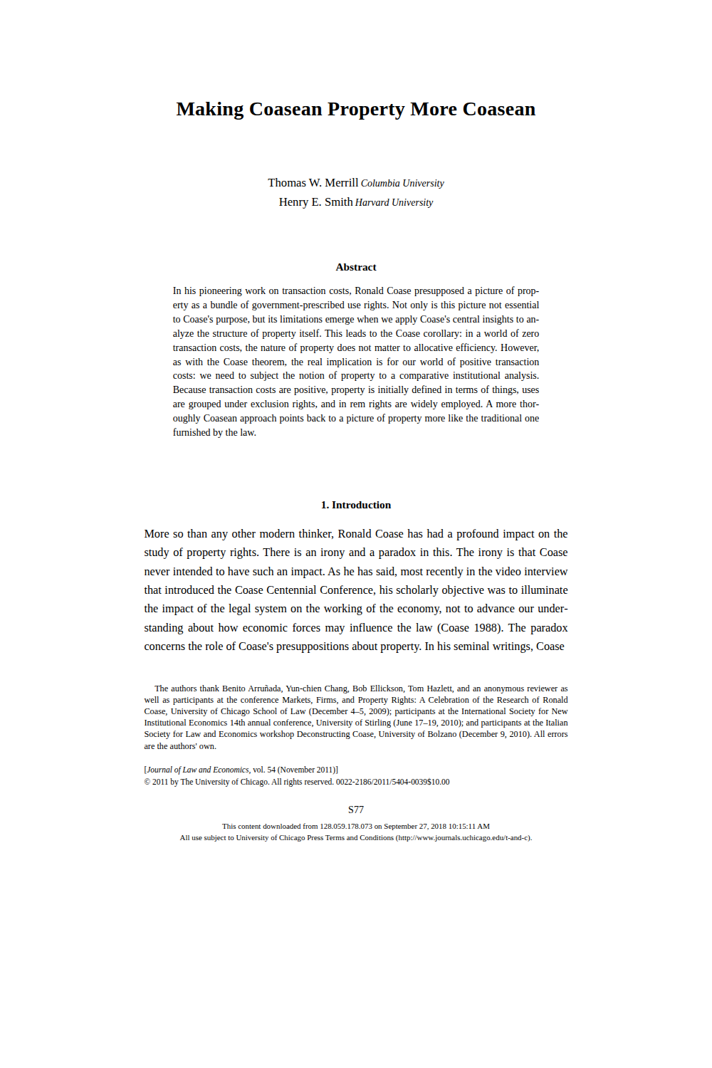Making Coasean Property More Coasean
Thomas W. Merrill Columbia University
Henry E. Smith Harvard University
Abstract
In his pioneering work on transaction costs, Ronald Coase presupposed a picture of property as a bundle of government-prescribed use rights. Not only is this picture not essential to Coase's purpose, but its limitations emerge when we apply Coase's central insights to analyze the structure of property itself. This leads to the Coase corollary: in a world of zero transaction costs, the nature of property does not matter to allocative efficiency. However, as with the Coase theorem, the real implication is for our world of positive transaction costs: we need to subject the notion of property to a comparative institutional analysis. Because transaction costs are positive, property is initially defined in terms of things, uses are grouped under exclusion rights, and in rem rights are widely employed. A more thoroughly Coasean approach points back to a picture of property more like the traditional one furnished by the law.
1. Introduction
More so than any other modern thinker, Ronald Coase has had a profound impact on the study of property rights. There is an irony and a paradox in this. The irony is that Coase never intended to have such an impact. As he has said, most recently in the video interview that introduced the Coase Centennial Conference, his scholarly objective was to illuminate the impact of the legal system on the working of the economy, not to advance our understanding about how economic forces may influence the law (Coase 1988). The paradox concerns the role of Coase's presuppositions about property. In his seminal writings, Coase
The authors thank Benito Arruñada, Yun-chien Chang, Bob Ellickson, Tom Hazlett, and an anonymous reviewer as well as participants at the conference Markets, Firms, and Property Rights: A Celebration of the Research of Ronald Coase, University of Chicago School of Law (December 4–5, 2009); participants at the International Society for New Institutional Economics 14th annual conference, University of Stirling (June 17–19, 2010); and participants at the Italian Society for Law and Economics workshop Deconstructing Coase, University of Bolzano (December 9, 2010). All errors are the authors' own.
[Journal of Law and Economics, vol. 54 (November 2011)]
© 2011 by The University of Chicago. All rights reserved. 0022-2186/2011/5404-0039$10.00
S77
This content downloaded from 128.059.178.073 on September 27, 2018 10:15:11 AM
All use subject to University of Chicago Press Terms and Conditions (http://www.journals.uchicago.edu/t-and-c).